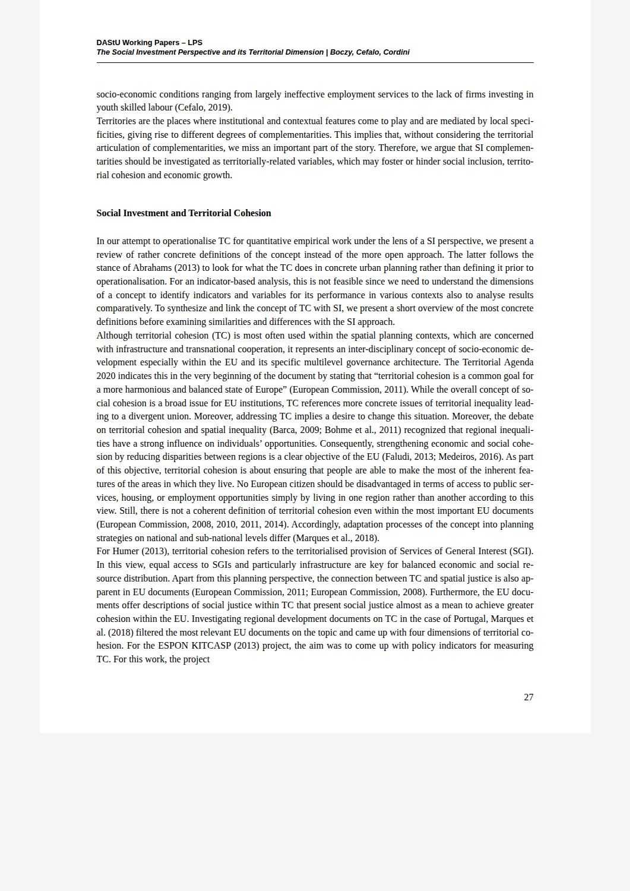DAStU Working Papers – LPS
The Social Investment Perspective and its Territorial Dimension | Boczy, Cefalo, Cordini
socio-economic conditions ranging from largely ineffective employment services to the lack of firms investing in youth skilled labour (Cefalo, 2019).
Territories are the places where institutional and contextual features come to play and are mediated by local specificities, giving rise to different degrees of complementarities. This implies that, without considering the territorial articulation of complementarities, we miss an important part of the story. Therefore, we argue that SI complementarities should be investigated as territorially-related variables, which may foster or hinder social inclusion, territorial cohesion and economic growth.
Social Investment and Territorial Cohesion
In our attempt to operationalise TC for quantitative empirical work under the lens of a SI perspective, we present a review of rather concrete definitions of the concept instead of the more open approach. The latter follows the stance of Abrahams (2013) to look for what the TC does in concrete urban planning rather than defining it prior to operationalisation. For an indicator-based analysis, this is not feasible since we need to understand the dimensions of a concept to identify indicators and variables for its performance in various contexts also to analyse results comparatively. To synthesize and link the concept of TC with SI, we present a short overview of the most concrete definitions before examining similarities and differences with the SI approach.
Although territorial cohesion (TC) is most often used within the spatial planning contexts, which are concerned with infrastructure and transnational cooperation, it represents an inter-disciplinary concept of socio-economic development especially within the EU and its specific multilevel governance architecture. The Territorial Agenda 2020 indicates this in the very beginning of the document by stating that “territorial cohesion is a common goal for a more harmonious and balanced state of Europe” (European Commission, 2011). While the overall concept of social cohesion is a broad issue for EU institutions, TC references more concrete issues of territorial inequality leading to a divergent union. Moreover, addressing TC implies a desire to change this situation. Moreover, the debate on territorial cohesion and spatial inequality (Barca, 2009; Bohme et al., 2011) recognized that regional inequalities have a strong influence on individuals’ opportunities. Consequently, strengthening economic and social cohesion by reducing disparities between regions is a clear objective of the EU (Faludi, 2013; Medeiros, 2016). As part of this objective, territorial cohesion is about ensuring that people are able to make the most of the inherent features of the areas in which they live. No European citizen should be disadvantaged in terms of access to public services, housing, or employment opportunities simply by living in one region rather than another according to this view. Still, there is not a coherent definition of territorial cohesion even within the most important EU documents (European Commission, 2008, 2010, 2011, 2014). Accordingly, adaptation processes of the concept into planning strategies on national and sub-national levels differ (Marques et al., 2018).
For Humer (2013), territorial cohesion refers to the territorialised provision of Services of General Interest (SGI). In this view, equal access to SGIs and particularly infrastructure are key for balanced economic and social resource distribution. Apart from this planning perspective, the connection between TC and spatial justice is also apparent in EU documents (European Commission, 2011; European Commission, 2008). Furthermore, the EU documents offer descriptions of social justice within TC that present social justice almost as a mean to achieve greater cohesion within the EU. Investigating regional development documents on TC in the case of Portugal, Marques et al. (2018) filtered the most relevant EU documents on the topic and came up with four dimensions of territorial cohesion. For the ESPON KITCASP (2013) project, the aim was to come up with policy indicators for measuring TC. For this work, the project
27